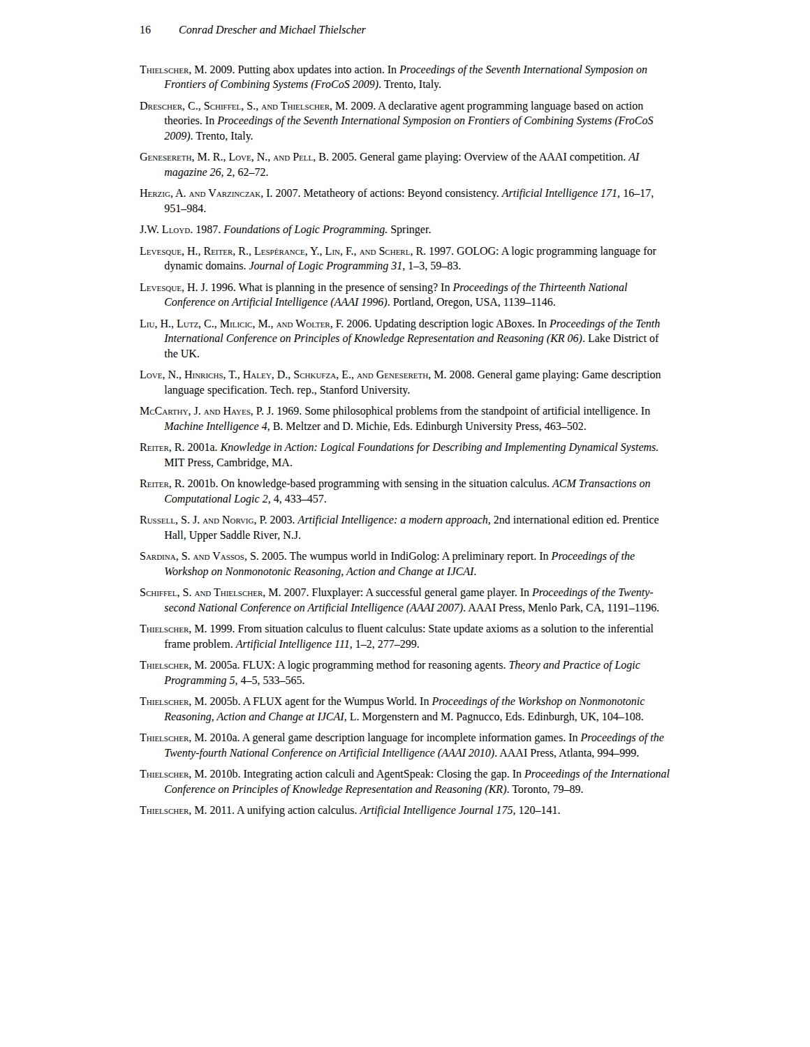16 Conrad Drescher and Michael Thielscher
Thielscher, M. 2009. Putting abox updates into action. In Proceedings of the Seventh International Symposion on Frontiers of Combining Systems (FroCoS 2009). Trento, Italy.
Drescher, C., Schiffel, S., and Thielscher, M. 2009. A declarative agent programming language based on action theories. In Proceedings of the Seventh International Symposion on Frontiers of Combining Systems (FroCoS 2009). Trento, Italy.
Genesereth, M. R., Love, N., and Pell, B. 2005. General game playing: Overview of the AAAI competition. AI magazine 26, 2, 62–72.
Herzig, A. and Varzinczak, I. 2007. Metatheory of actions: Beyond consistency. Artificial Intelligence 171, 16–17, 951–984.
J.W. Lloyd. 1987. Foundations of Logic Programming. Springer.
Levesque, H., Reiter, R., Lespérance, Y., Lin, F., and Scherl, R. 1997. GOLOG: A logic programming language for dynamic domains. Journal of Logic Programming 31, 1–3, 59–83.
Levesque, H. J. 1996. What is planning in the presence of sensing? In Proceedings of the Thirteenth National Conference on Artificial Intelligence (AAAI 1996). Portland, Oregon, USA, 1139–1146.
Liu, H., Lutz, C., Milicic, M., and Wolter, F. 2006. Updating description logic ABoxes. In Proceedings of the Tenth International Conference on Principles of Knowledge Representation and Reasoning (KR 06). Lake District of the UK.
Love, N., Hinrichs, T., Haley, D., Schkufza, E., and Genesereth, M. 2008. General game playing: Game description language specification. Tech. rep., Stanford University.
McCarthy, J. and Hayes, P. J. 1969. Some philosophical problems from the standpoint of artificial intelligence. In Machine Intelligence 4, B. Meltzer and D. Michie, Eds. Edinburgh University Press, 463–502.
Reiter, R. 2001a. Knowledge in Action: Logical Foundations for Describing and Implementing Dynamical Systems. MIT Press, Cambridge, MA.
Reiter, R. 2001b. On knowledge-based programming with sensing in the situation calculus. ACM Transactions on Computational Logic 2, 4, 433–457.
Russell, S. J. and Norvig, P. 2003. Artificial Intelligence: a modern approach, 2nd international edition ed. Prentice Hall, Upper Saddle River, N.J.
Sardina, S. and Vassos, S. 2005. The wumpus world in IndiGolog: A preliminary report. In Proceedings of the Workshop on Nonmonotonic Reasoning, Action and Change at IJCAI.
Schiffel, S. and Thielscher, M. 2007. Fluxplayer: A successful general game player. In Proceedings of the Twenty-second National Conference on Artificial Intelligence (AAAI 2007). AAAI Press, Menlo Park, CA, 1191–1196.
Thielscher, M. 1999. From situation calculus to fluent calculus: State update axioms as a solution to the inferential frame problem. Artificial Intelligence 111, 1–2, 277–299.
Thielscher, M. 2005a. FLUX: A logic programming method for reasoning agents. Theory and Practice of Logic Programming 5, 4–5, 533–565.
Thielscher, M. 2005b. A FLUX agent for the Wumpus World. In Proceedings of the Workshop on Nonmonotonic Reasoning, Action and Change at IJCAI, L. Morgenstern and M. Pagnucco, Eds. Edinburgh, UK, 104–108.
Thielscher, M. 2010a. A general game description language for incomplete information games. In Proceedings of the Twenty-fourth National Conference on Artificial Intelligence (AAAI 2010). AAAI Press, Atlanta, 994–999.
Thielscher, M. 2010b. Integrating action calculi and AgentSpeak: Closing the gap. In Proceedings of the International Conference on Principles of Knowledge Representation and Reasoning (KR). Toronto, 79–89.
Thielscher, M. 2011. A unifying action calculus. Artificial Intelligence Journal 175, 120–141.